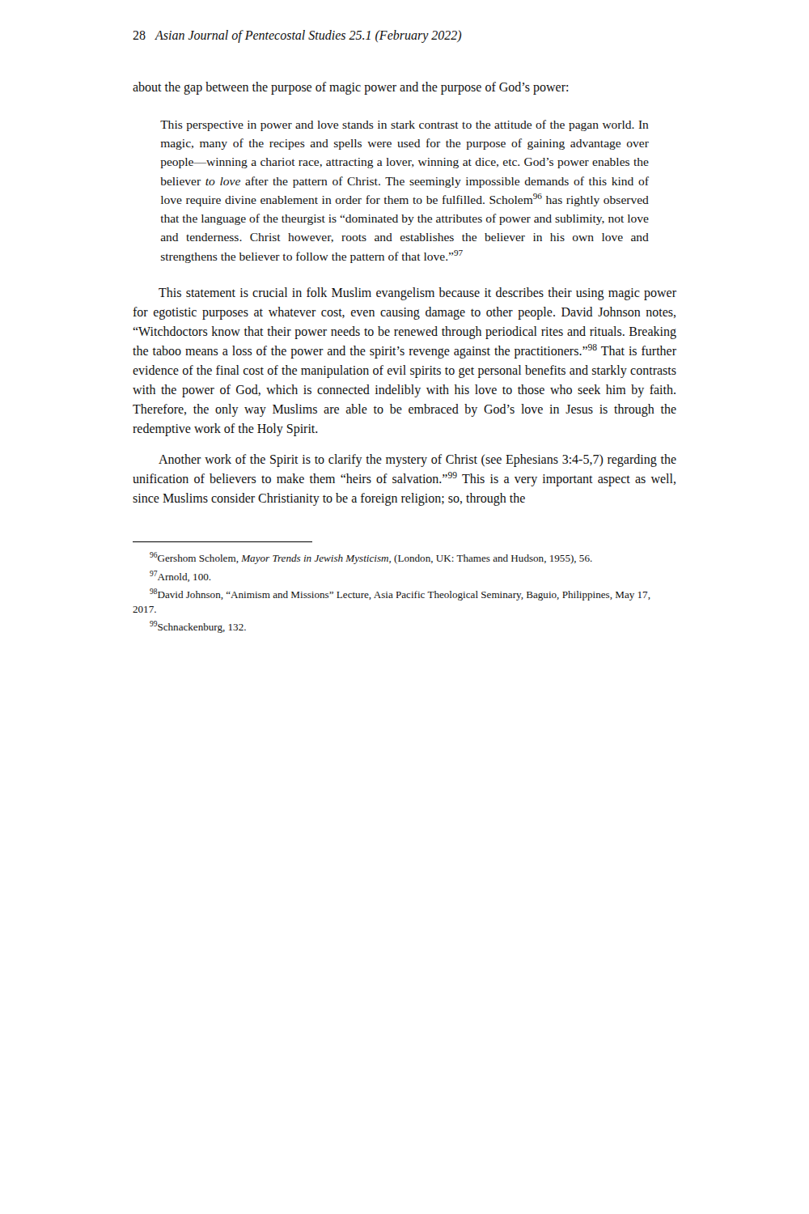28 Asian Journal of Pentecostal Studies 25.1 (February 2022)
about the gap between the purpose of magic power and the purpose of God’s power:
This perspective in power and love stands in stark contrast to the attitude of the pagan world. In magic, many of the recipes and spells were used for the purpose of gaining advantage over people—winning a chariot race, attracting a lover, winning at dice, etc. God’s power enables the believer to love after the pattern of Christ. The seemingly impossible demands of this kind of love require divine enablement in order for them to be fulfilled. Scholem96 has rightly observed that the language of the theurgist is “dominated by the attributes of power and sublimity, not love and tenderness. Christ however, roots and establishes the believer in his own love and strengthens the believer to follow the pattern of that love.”97
This statement is crucial in folk Muslim evangelism because it describes their using magic power for egotistic purposes at whatever cost, even causing damage to other people. David Johnson notes, “Witchdoctors know that their power needs to be renewed through periodical rites and rituals. Breaking the taboo means a loss of the power and the spirit’s revenge against the practitioners.”98 That is further evidence of the final cost of the manipulation of evil spirits to get personal benefits and starkly contrasts with the power of God, which is connected indelibly with his love to those who seek him by faith. Therefore, the only way Muslims are able to be embraced by God’s love in Jesus is through the redemptive work of the Holy Spirit.
Another work of the Spirit is to clarify the mystery of Christ (see Ephesians 3:4-5,7) regarding the unification of believers to make them “heirs of salvation.”99 This is a very important aspect as well, since Muslims consider Christianity to be a foreign religion; so, through the
96Gershom Scholem, Mayor Trends in Jewish Mysticism, (London, UK: Thames and Hudson, 1955), 56.
97Arnold, 100.
98David Johnson, “Animism and Missions” Lecture, Asia Pacific Theological Seminary, Baguio, Philippines, May 17, 2017.
99Schnackenburg, 132.